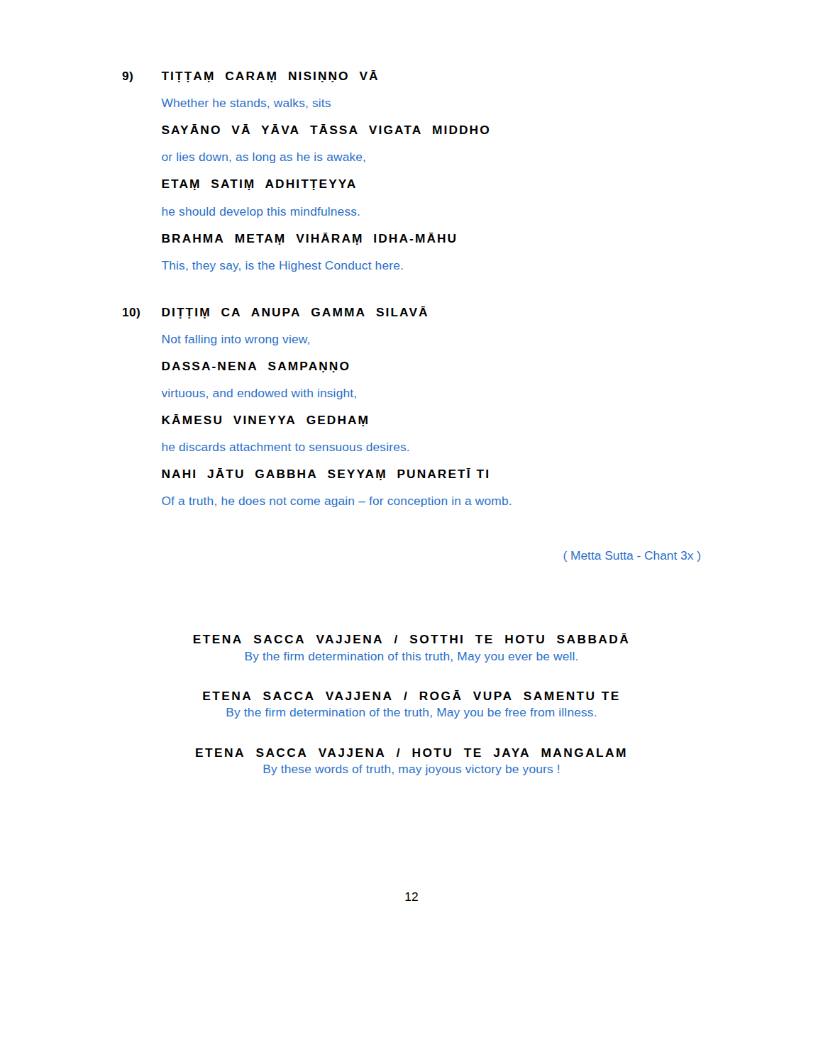9)
TIṬṬAṂ CARAṂ NISIṆṆO VĀ
Whether he stands, walks, sits
SAYĀNO VĀ YĀVA TĀSSA VIGATA MIDDHO
or lies down, as long as he is awake,
ETAṂ SATIṂ ADHITṬEYYA
he should develop this mindfulness.
BRAHMA METAṂ VIHĀRAṂ IDHA-MĀHU
This, they say, is the Highest Conduct here.
10)
DIṬṬIṂ CA ANUPA GAMMA SILAVĀ
Not falling into wrong view,
DASSA-NENA SAMPAṆṆO
virtuous, and endowed with insight,
KĀMESU VINEYYA GEDHAṂ
he discards attachment to sensuous desires.
NAHI JĀTU GABBHA SEYYAṂ PUNARETĪ TI
Of a truth, he does not come again – for conception in a womb.
( Metta Sutta - Chant 3x )
ETENA SACCA VAJJENA / SOTTHI TE HOTU SABBADĀ
By the firm determination of this truth, May you ever be well.
ETENA SACCA VAJJENA / ROGĀ VUPA SAMENTU TE
By the firm determination of the truth, May you be free from illness.
ETENA SACCA VAJJENA / HOTU TE JAYA MANGALAM
By these words of truth, may joyous victory be yours !
12